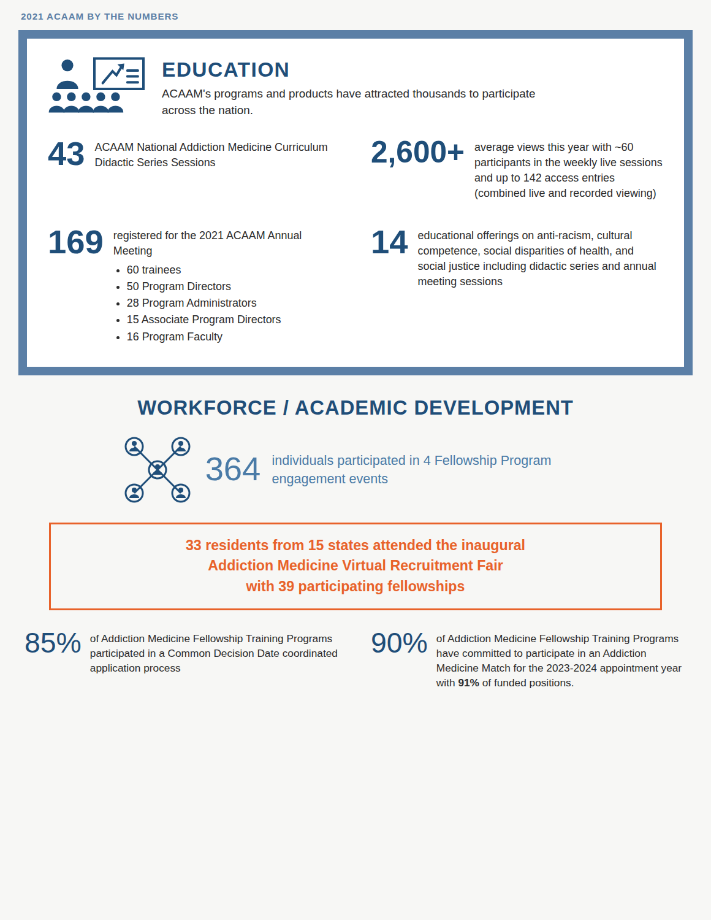2021 ACAAM BY THE NUMBERS
EDUCATION
ACAAM's programs and products have attracted thousands to participate across the nation.
43
ACAAM National Addiction Medicine Curriculum Didactic Series Sessions
2,600+
average views this year with ~60 participants in the weekly live sessions and up to 142 access entries (combined live and recorded viewing)
169
registered for the 2021 ACAAM Annual Meeting
60 trainees
50 Program Directors
28 Program Administrators
15 Associate Program Directors
16 Program Faculty
14
educational offerings on anti-racism, cultural competence, social disparities of health, and social justice including didactic series and annual meeting sessions
WORKFORCE / ACADEMIC DEVELOPMENT
364
individuals participated in 4 Fellowship Program engagement events
33 residents from 15 states attended the inaugural
Addiction Medicine Virtual Recruitment Fair
with 39 participating fellowships
85%
of Addiction Medicine Fellowship Training Programs participated in a Common Decision Date coordinated application process
90%
of Addiction Medicine Fellowship Training Programs have committed to participate in an Addiction Medicine Match for the 2023-2024 appointment year with 91% of funded positions.